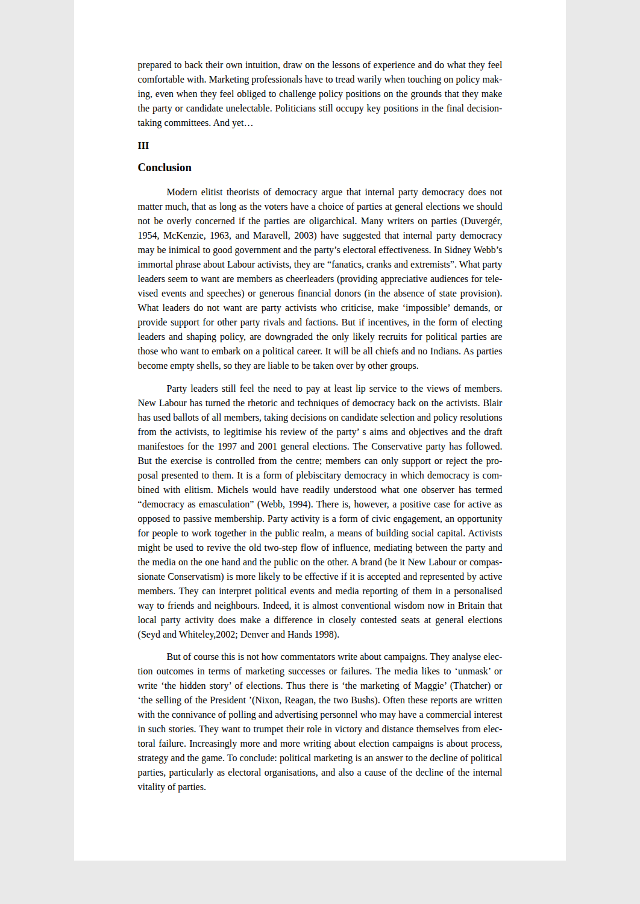prepared to back their own intuition, draw on the lessons of experience and do what they feel comfortable with. Marketing professionals have to tread warily when touching on policy making, even when they feel obliged to challenge policy positions on the grounds that they make the party or candidate unelectable. Politicians still occupy key positions in the final decision-taking committees. And yet…
III
Conclusion
Modern elitist theorists of democracy argue that internal party democracy does not matter much, that as long as the voters have a choice of parties at general elections we should not be overly concerned if the parties are oligarchical. Many writers on parties (Duvergér, 1954, McKenzie, 1963, and Maravell, 2003) have suggested that internal party democracy may be inimical to good government and the party’s electoral effectiveness. In Sidney Webb’s immortal phrase about Labour activists, they are “fanatics, cranks and extremists”. What party leaders seem to want are members as cheerleaders (providing appreciative audiences for televised events and speeches) or generous financial donors (in the absence of state provision). What leaders do not want are party activists who criticise, make ‘impossible’ demands, or provide support for other party rivals and factions. But if incentives, in the form of electing leaders and shaping policy, are downgraded the only likely recruits for political parties are those who want to embark on a political career. It will be all chiefs and no Indians. As parties become empty shells, so they are liable to be taken over by other groups.
Party leaders still feel the need to pay at least lip service to the views of members. New Labour has turned the rhetoric and techniques of democracy back on the activists. Blair has used ballots of all members, taking decisions on candidate selection and policy resolutions from the activists, to legitimise his review of the party’ s aims and objectives and the draft manifestoes for the 1997 and 2001 general elections. The Conservative party has followed. But the exercise is controlled from the centre; members can only support or reject the proposal presented to them. It is a form of plebiscitary democracy in which democracy is combined with elitism. Michels would have readily understood what one observer has termed “democracy as emasculation” (Webb, 1994). There is, however, a positive case for active as opposed to passive membership. Party activity is a form of civic engagement, an opportunity for people to work together in the public realm, a means of building social capital. Activists might be used to revive the old two-step flow of influence, mediating between the party and the media on the one hand and the public on the other. A brand (be it New Labour or compassionate Conservatism) is more likely to be effective if it is accepted and represented by active members. They can interpret political events and media reporting of them in a personalised way to friends and neighbours. Indeed, it is almost conventional wisdom now in Britain that local party activity does make a difference in closely contested seats at general elections (Seyd and Whiteley,2002; Denver and Hands 1998).
But of course this is not how commentators write about campaigns. They analyse election outcomes in terms of marketing successes or failures. The media likes to ‘unmask’ or write ‘the hidden story’ of elections. Thus there is ‘the marketing of Maggie’ (Thatcher) or ‘the selling of the President ’(Nixon, Reagan, the two Bushs). Often these reports are written with the connivance of polling and advertising personnel who may have a commercial interest in such stories. They want to trumpet their role in victory and distance themselves from electoral failure. Increasingly more and more writing about election campaigns is about process, strategy and the game. To conclude: political marketing is an answer to the decline of political parties, particularly as electoral organisations, and also a cause of the decline of the internal vitality of parties.